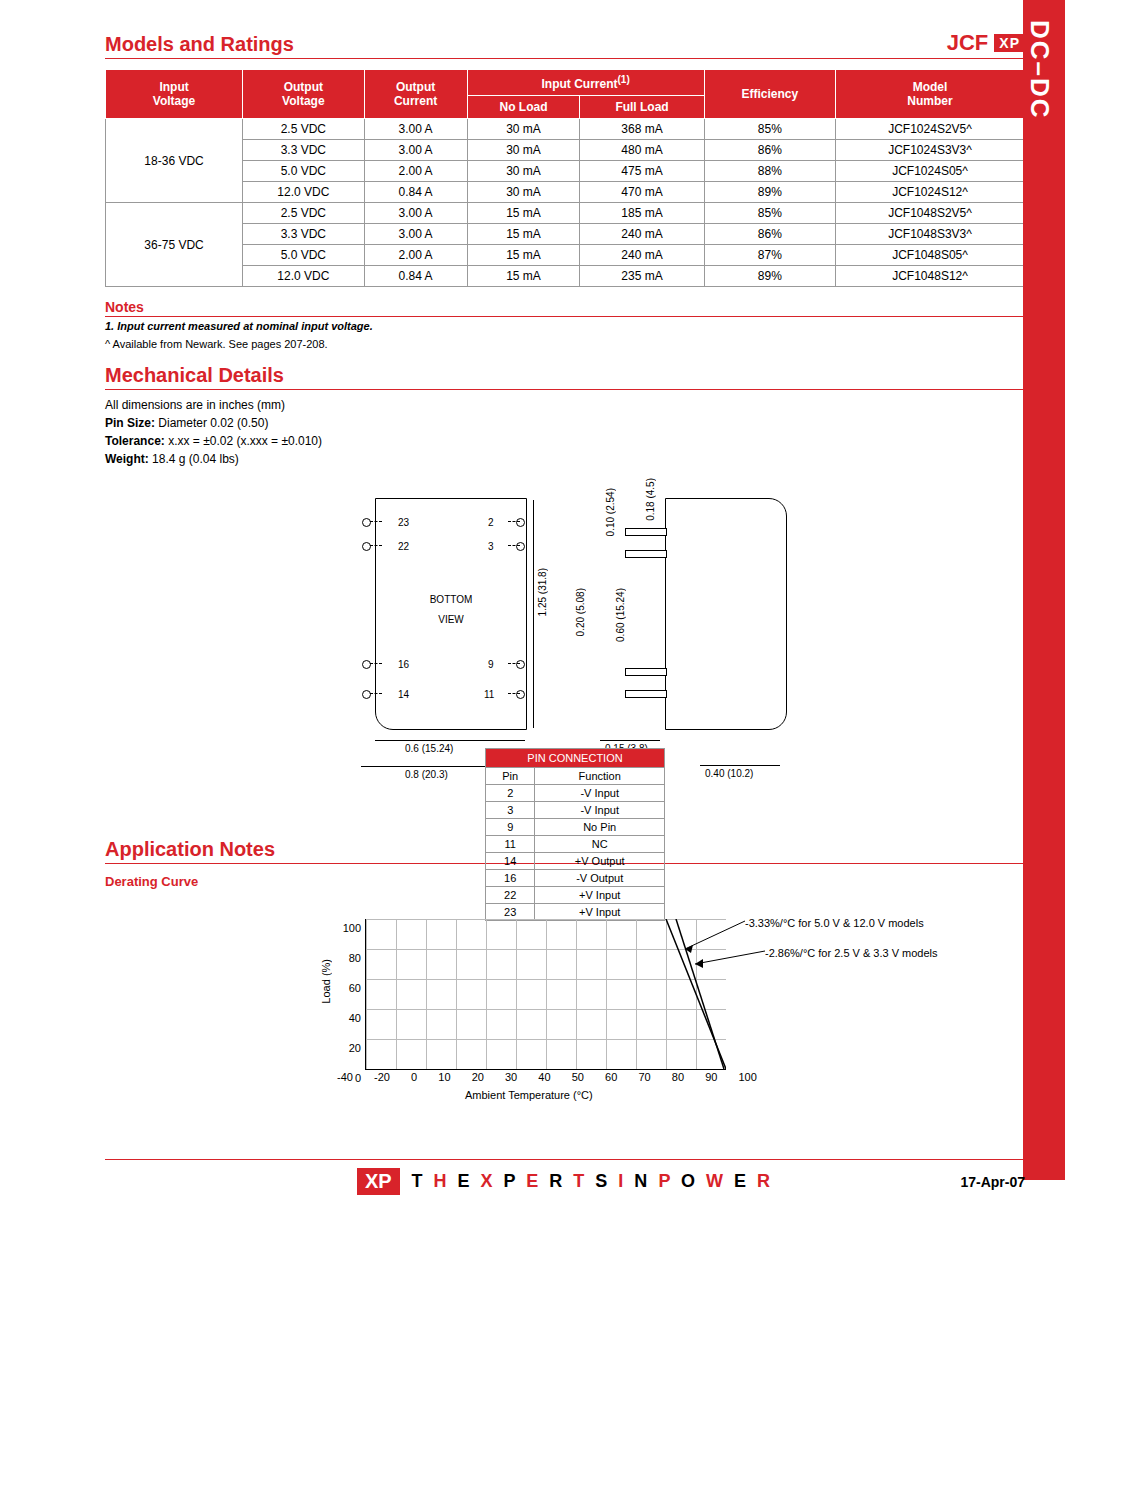DC–DC
Models and Ratings
JCF XP
| Input Voltage | Output Voltage | Output Current | Input Current (1) | Efficiency | Model Number |
| --- | --- | --- | --- | --- | --- |
| No Load | Full Load |
| 18-36 VDC | 2.5 VDC | 3.00 A | 30 mA | 368 mA | 85% | JCF1024S2V5^ |
| 3.3 VDC | 3.00 A | 30 mA | 480 mA | 86% | JCF1024S3V3^ |
| 5.0 VDC | 2.00 A | 30 mA | 475 mA | 88% | JCF1024S05^ |
| 12.0 VDC | 0.84 A | 30 mA | 470 mA | 89% | JCF1024S12^ |
| 36-75 VDC | 2.5 VDC | 3.00 A | 15 mA | 185 mA | 85% | JCF1048S2V5^ |
| 3.3 VDC | 3.00 A | 15 mA | 240 mA | 86% | JCF1048S3V3^ |
| 5.0 VDC | 2.00 A | 15 mA | 240 mA | 87% | JCF1048S05^ |
| 12.0 VDC | 0.84 A | 15 mA | 235 mA | 89% | JCF1048S12^ |
Notes
1. Input current measured at nominal input voltage.
^ Available from Newark. See pages 207-208.
Mechanical Details
All dimensions are in inches (mm)
Pin Size: Diameter 0.02 (0.50)
Tolerance: x.xx = ±0.02 (x.xxx = ±0.010)
Weight: 18.4 g (0.04 lbs)
BOTTOM
VIEW
23
22
16
14
2
3
9
11
1.25 (31.8)
0.6 (15.24)
0.8 (20.3)
0.10 (2.54)
0.18 (4.5)
0.20 (5.08)
0.60 (15.24)
0.15 (3.8)
0.40 (10.2)
| PIN CONNECTION |
| --- |
| Pin | Function |
| 2 | -V Input |
| 3 | -V Input |
| 9 | No Pin |
| 11 | NC |
| 14 | +V Output |
| 16 | -V Output |
| 22 | +V Input |
| 23 | +V Input |
Application Notes
Derating Curve
Load (%)
100
80
60
40
20
0
-40-200102030405060708090100
Ambient Temperature (°C)
-3.33%/°C for 5.0 V & 12.0 V models
-2.86%/°C for 2.5 V & 3.3 V models
XP T H E X P E R T S I N P O W E R 17-Apr-07